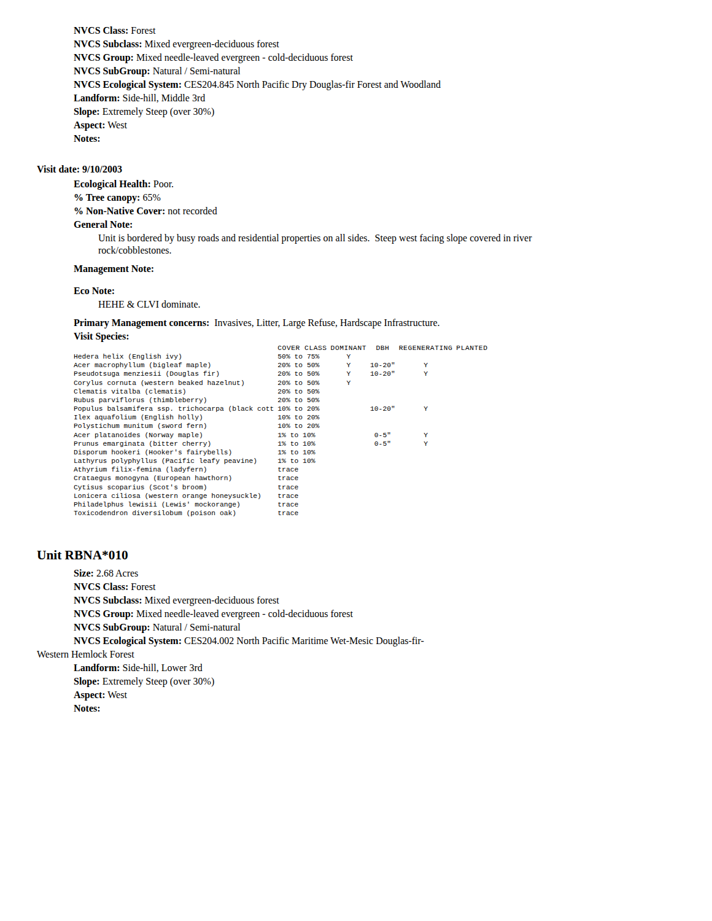NVCS Class: Forest
NVCS Subclass: Mixed evergreen-deciduous forest
NVCS Group: Mixed needle-leaved evergreen - cold-deciduous forest
NVCS SubGroup: Natural / Semi-natural
NVCS Ecological System: CES204.845 North Pacific Dry Douglas-fir Forest and Woodland
Landform: Side-hill, Middle 3rd
Slope: Extremely Steep (over 30%)
Aspect: West
Notes:
Visit date: 9/10/2003
Ecological Health: Poor.
% Tree canopy: 65%
% Non-Native Cover: not recorded
General Note:
Unit is bordered by busy roads and residential properties on all sides. Steep west facing slope covered in river rock/cobblestones.
Management Note:
Eco Note:
HEHE & CLVI dominate.
Primary Management concerns: Invasives, Litter, Large Refuse, Hardscape Infrastructure.
Visit Species:
| | COVER CLASS | DOMINANT | DBH | REGENERATING | PLANTED |
| --- | --- | --- | --- | --- | --- |
| Hedera helix (English ivy) | 50% to 75% | Y | | | |
| Acer macrophyllum (bigleaf maple) | 20% to 50% | Y | 10-20" | Y | |
| Pseudotsuga menziesii (Douglas fir) | 20% to 50% | Y | 10-20" | Y | |
| Corylus cornuta (western beaked hazelnut) | 20% to 50% | Y | | | |
| Clematis vitalba (clematis) | 20% to 50% | | | | |
| Rubus parviflorus (thimbleberry) | 20% to 50% | | | | |
| Populus balsamifera ssp. trichocarpa (black cott | 10% to 20% | | 10-20" | Y | |
| Ilex aquafolium (English holly) | 10% to 20% | | | | |
| Polystichum munitum (sword fern) | 10% to 20% | | | | |
| Acer platanoides (Norway maple) | 1% to 10% | | 0-5" | Y | |
| Prunus emarginata (bitter cherry) | 1% to 10% | | 0-5" | Y | |
| Disporum hookeri (Hooker's fairybells) | 1% to 10% | | | | |
| Lathyrus polyphyllus (Pacific leafy peavine) | 1% to 10% | | | | |
| Athyrium filix-femina (ladyfern) | trace | | | | |
| Crataegus monogyna (European hawthorn) | trace | | | | |
| Cytisus scoparius (Scot's broom) | trace | | | | |
| Lonicera ciliosa (western orange honeysuckle) | trace | | | | |
| Philadelphus lewisii (Lewis' mockorange) | trace | | | | |
| Toxicodendron diversilobum (poison oak) | trace | | | | |
Unit RBNA*010
Size: 2.68 Acres
NVCS Class: Forest
NVCS Subclass: Mixed evergreen-deciduous forest
NVCS Group: Mixed needle-leaved evergreen - cold-deciduous forest
NVCS SubGroup: Natural / Semi-natural
NVCS Ecological System: CES204.002 North Pacific Maritime Wet-Mesic Douglas-fir-
Western Hemlock Forest
Landform: Side-hill, Lower 3rd
Slope: Extremely Steep (over 30%)
Aspect: West
Notes: